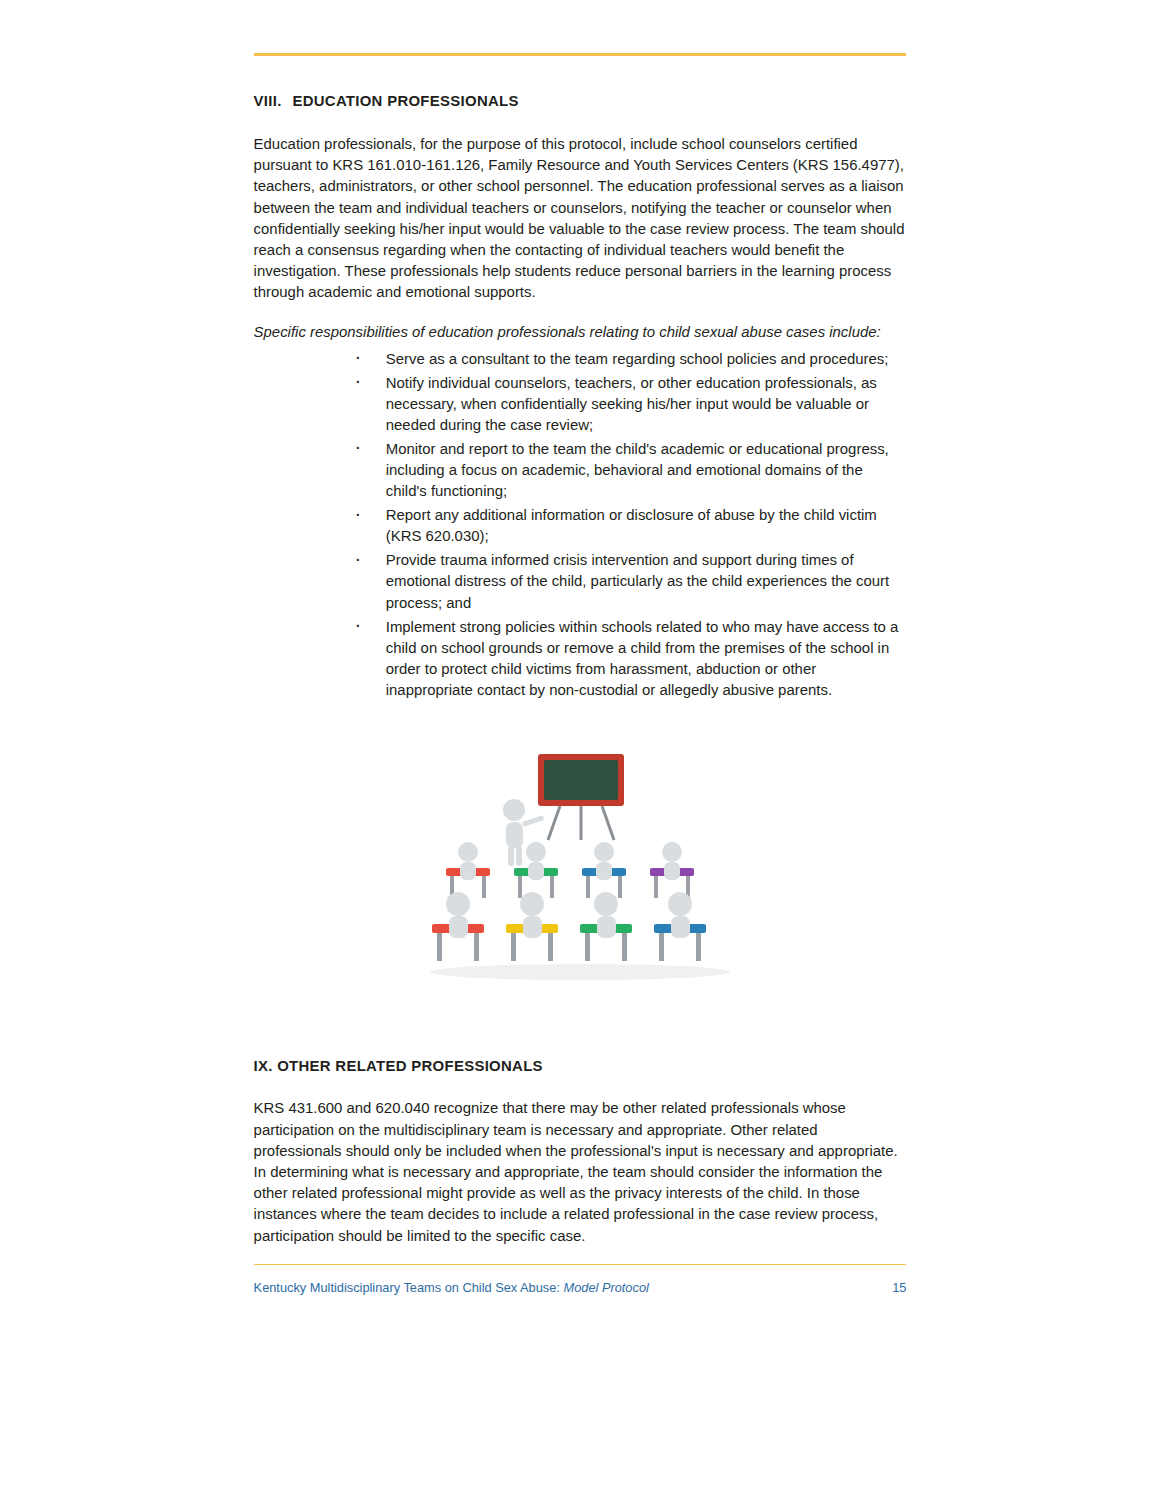VIII. EDUCATION PROFESSIONALS
Education professionals, for the purpose of this protocol, include school counselors certified pursuant to KRS 161.010-161.126, Family Resource and Youth Services Centers (KRS 156.4977), teachers, administrators, or other school personnel. The education professional serves as a liaison between the team and individual teachers or counselors, notifying the teacher or counselor when confidentially seeking his/her input would be valuable to the case review process. The team should reach a consensus regarding when the contacting of individual teachers would benefit the investigation. These professionals help students reduce personal barriers in the learning process through academic and emotional supports.
Specific responsibilities of education professionals relating to child sexual abuse cases include:
Serve as a consultant to the team regarding school policies and procedures;
Notify individual counselors, teachers, or other education professionals, as necessary, when confidentially seeking his/her input would be valuable or needed during the case review;
Monitor and report to the team the child's academic or educational progress, including a focus on academic, behavioral and emotional domains of the child's functioning;
Report any additional information or disclosure of abuse by the child victim (KRS 620.030);
Provide trauma informed crisis intervention and support during times of emotional distress of the child, particularly as the child experiences the court process; and
Implement strong policies within schools related to who may have access to a child on school grounds or remove a child from the premises of the school in order to protect child victims from harassment, abduction or other inappropriate contact by non-custodial or allegedly abusive parents.
IX. OTHER RELATED PROFESSIONALS
KRS 431.600 and 620.040 recognize that there may be other related professionals whose participation on the multidisciplinary team is necessary and appropriate. Other related professionals should only be included when the professional's input is necessary and appropriate. In determining what is necessary and appropriate, the team should consider the information the other related professional might provide as well as the privacy interests of the child. In those instances where the team decides to include a related professional in the case review process, participation should be limited to the specific case.
Kentucky Multidisciplinary Teams on Child Sex Abuse: Model Protocol
15